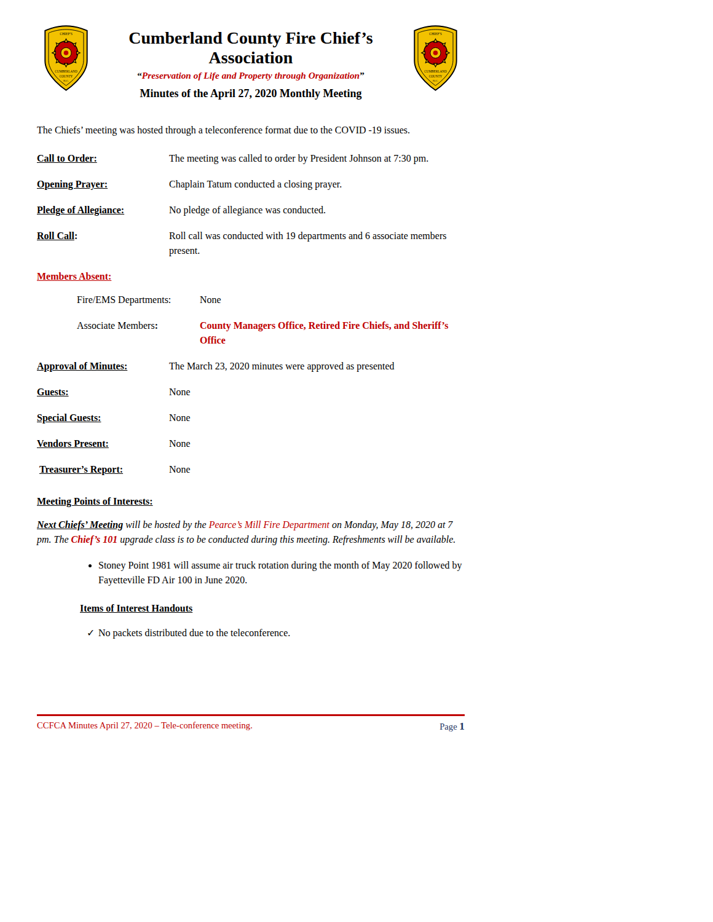CHIEF'S CUMBERLAND COUNTY N.C.
Cumberland County Fire Chief’s Association
“Preservation of Life and Property through Organization”
Minutes of the April 27, 2020 Monthly Meeting
CHIEF'S CUMBERLAND COUNTY N.C.
The Chiefs’ meeting was hosted through a teleconference format due to the COVID -19 issues.
| Call to Order: | The meeting was called to order by President Johnson at 7:30 pm. |
| Opening Prayer: | Chaplain Tatum conducted a closing prayer. |
| Pledge of Allegiance: | No pledge of allegiance was conducted. |
| Roll Call : | Roll call was conducted with 19 departments and 6 associate members present. |
Members Absent:
| Fire/EMS Departments: | None |
| Associate Members : | County Managers Office, Retired Fire Chiefs, and Sheriff’s Office |
| Approval of Minutes: | The March 23, 2020 minutes were approved as presented |
| Guests: | None |
| Special Guests: | None |
| Vendors Present: | None |
| Treasurer’s Report: | None |
Meeting Points of Interests:
Next Chiefs’ Meeting will be hosted by the Pearce’s Mill Fire Department on Monday, May 18, 2020 at 7 pm. The Chief’s 101 upgrade class is to be conducted during this meeting. Refreshments will be available.
Stoney Point 1981 will assume air truck rotation during the month of May 2020 followed by Fayetteville FD Air 100 in June 2020.
Items of Interest Handouts
No packets distributed due to the teleconference.
CCFCA Minutes April 27, 2020 – Tele-conference meeting.
Page 1